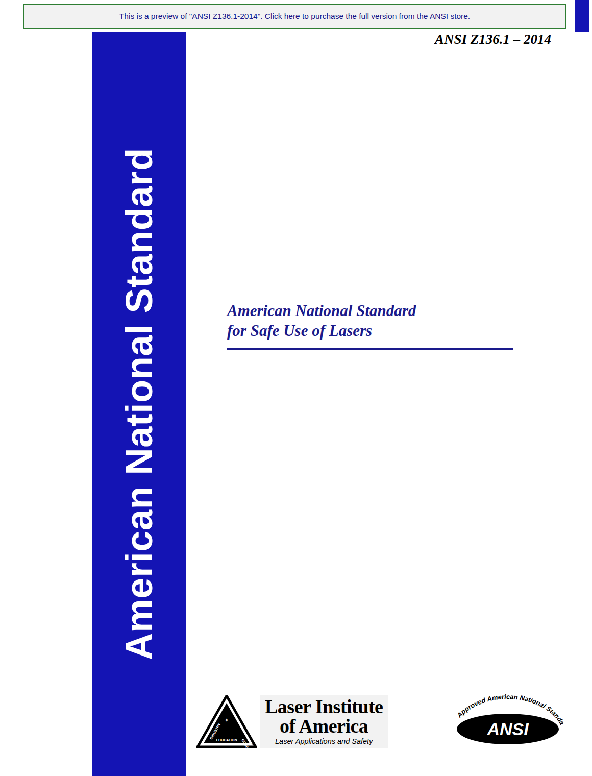This is a preview of "ANSI Z136.1-2014". Click here to purchase the full version from the ANSI store.
American National Standard
ANSI Z136.1 – 2014
American National Standard
for Safe Use of Lasers
✳ INDUSTRY GOVERNMENT EDUCATION ®
Laser Institute
of America
Laser Applications and Safety
Approved American National Standard ANSI